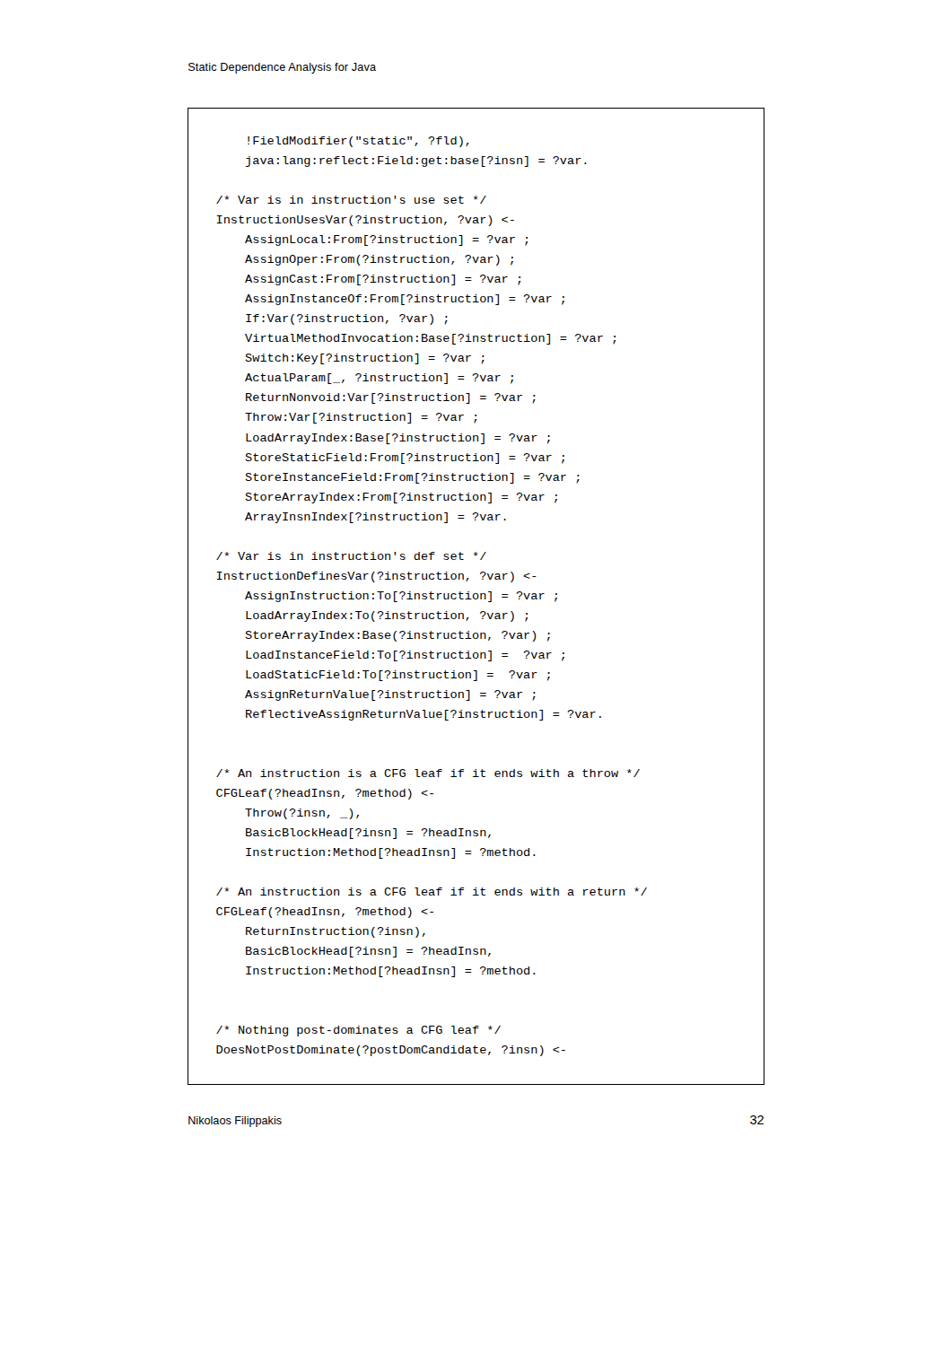Static Dependence Analysis for Java
    !FieldModifier("static", ?fld),
    java:lang:reflect:Field:get:base[?insn] = ?var.

/* Var is in instruction's use set */
InstructionUsesVar(?instruction, ?var) <-
    AssignLocal:From[?instruction] = ?var ;
    AssignOper:From(?instruction, ?var) ;
    AssignCast:From[?instruction] = ?var ;
    AssignInstanceOf:From[?instruction] = ?var ;
    If:Var(?instruction, ?var) ;
    VirtualMethodInvocation:Base[?instruction] = ?var ;
    Switch:Key[?instruction] = ?var ;
    ActualParam[_, ?instruction] = ?var ;
    ReturnNonvoid:Var[?instruction] = ?var ;
    Throw:Var[?instruction] = ?var ;
    LoadArrayIndex:Base[?instruction] = ?var ;
    StoreStaticField:From[?instruction] = ?var ;
    StoreInstanceField:From[?instruction] = ?var ;
    StoreArrayIndex:From[?instruction] = ?var ;
    ArrayInsnIndex[?instruction] = ?var.

/* Var is in instruction's def set */
InstructionDefinesVar(?instruction, ?var) <-
    AssignInstruction:To[?instruction] = ?var ;
    LoadArrayIndex:To(?instruction, ?var) ;
    StoreArrayIndex:Base(?instruction, ?var) ;
    LoadInstanceField:To[?instruction] =  ?var ;
    LoadStaticField:To[?instruction] =  ?var ;
    AssignReturnValue[?instruction] = ?var ;
    ReflectiveAssignReturnValue[?instruction] = ?var.


/* An instruction is a CFG leaf if it ends with a throw */
CFGLeaf(?headInsn, ?method) <-
    Throw(?insn, _),
    BasicBlockHead[?insn] = ?headInsn,
    Instruction:Method[?headInsn] = ?method.

/* An instruction is a CFG leaf if it ends with a return */
CFGLeaf(?headInsn, ?method) <-
    ReturnInstruction(?insn),
    BasicBlockHead[?insn] = ?headInsn,
    Instruction:Method[?headInsn] = ?method.


/* Nothing post-dominates a CFG leaf */
DoesNotPostDominate(?postDomCandidate, ?insn) <-
Nikolaos Filippakis 32